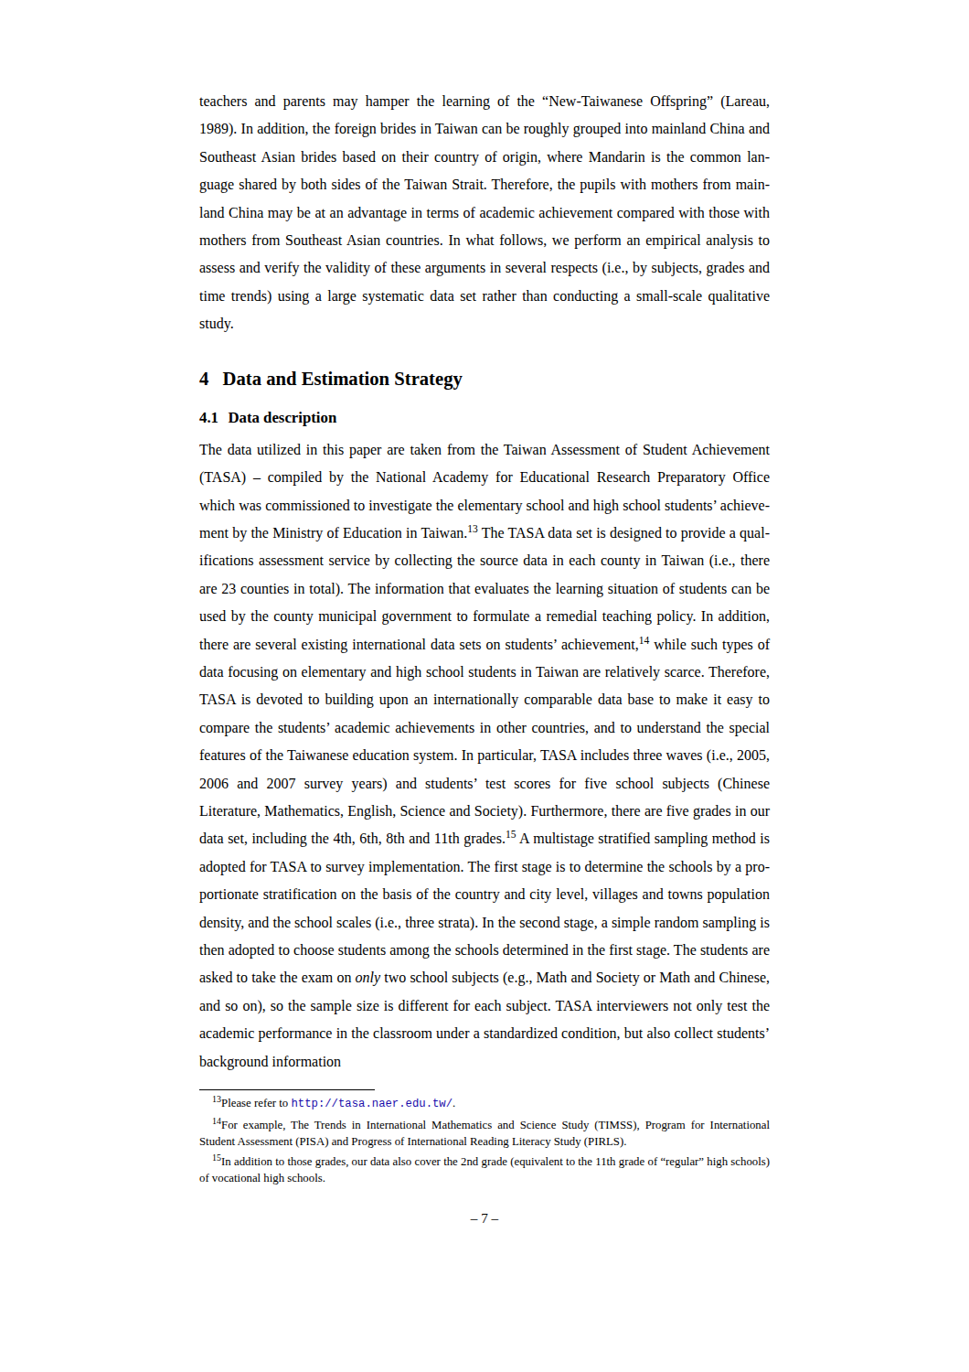teachers and parents may hamper the learning of the “New-Taiwanese Offspring” (Lareau, 1989). In addition, the foreign brides in Taiwan can be roughly grouped into mainland China and Southeast Asian brides based on their country of origin, where Mandarin is the common language shared by both sides of the Taiwan Strait. Therefore, the pupils with mothers from mainland China may be at an advantage in terms of academic achievement compared with those with mothers from Southeast Asian countries. In what follows, we perform an empirical analysis to assess and verify the validity of these arguments in several respects (i.e., by subjects, grades and time trends) using a large systematic data set rather than conducting a small-scale qualitative study.
4 Data and Estimation Strategy
4.1 Data description
The data utilized in this paper are taken from the Taiwan Assessment of Student Achievement (TASA) – compiled by the National Academy for Educational Research Preparatory Office which was commissioned to investigate the elementary school and high school students’ achievement by the Ministry of Education in Taiwan.13 The TASA data set is designed to provide a qualifications assessment service by collecting the source data in each county in Taiwan (i.e., there are 23 counties in total). The information that evaluates the learning situation of students can be used by the county municipal government to formulate a remedial teaching policy. In addition, there are several existing international data sets on students’ achievement,14 while such types of data focusing on elementary and high school students in Taiwan are relatively scarce. Therefore, TASA is devoted to building upon an internationally comparable data base to make it easy to compare the students’ academic achievements in other countries, and to understand the special features of the Taiwanese education system. In particular, TASA includes three waves (i.e., 2005, 2006 and 2007 survey years) and students’ test scores for five school subjects (Chinese Literature, Mathematics, English, Science and Society). Furthermore, there are five grades in our data set, including the 4th, 6th, 8th and 11th grades.15 A multistage stratified sampling method is adopted for TASA to survey implementation. The first stage is to determine the schools by a proportionate stratification on the basis of the country and city level, villages and towns population density, and the school scales (i.e., three strata). In the second stage, a simple random sampling is then adopted to choose students among the schools determined in the first stage. The students are asked to take the exam on only two school subjects (e.g., Math and Society or Math and Chinese, and so on), so the sample size is different for each subject. TASA interviewers not only test the academic performance in the classroom under a standardized condition, but also collect students’ background information
13Please refer to http://tasa.naer.edu.tw/.
14For example, The Trends in International Mathematics and Science Study (TIMSS), Program for International Student Assessment (PISA) and Progress of International Reading Literacy Study (PIRLS).
15In addition to those grades, our data also cover the 2nd grade (equivalent to the 11th grade of “regular” high schools) of vocational high schools.
– 7 –